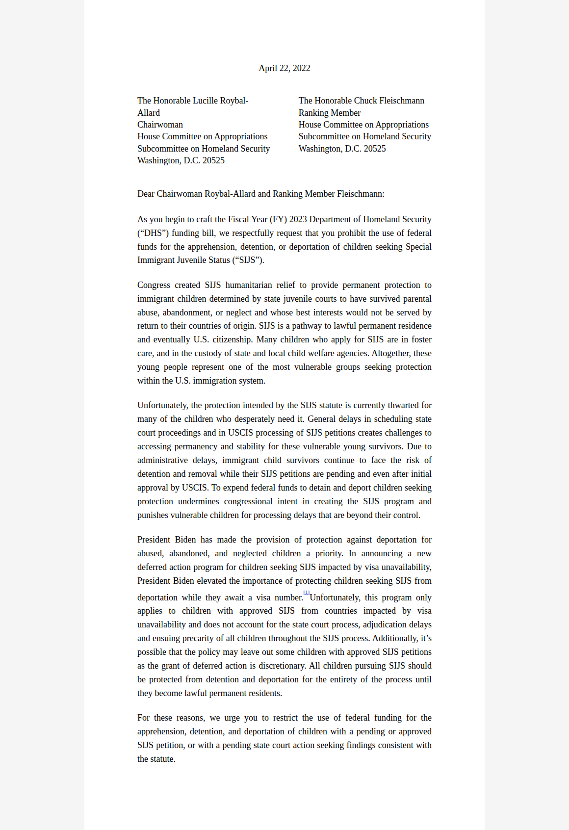April 22, 2022
The Honorable Lucille Roybal-Allard
Chairwoman
House Committee on Appropriations
Subcommittee on Homeland Security
Washington, D.C. 20525
The Honorable Chuck Fleischmann
Ranking Member
House Committee on Appropriations
Subcommittee on Homeland Security
Washington, D.C. 20525
Dear Chairwoman Roybal-Allard and Ranking Member Fleischmann:
As you begin to craft the Fiscal Year (FY) 2023 Department of Homeland Security (“DHS”) funding bill, we respectfully request that you prohibit the use of federal funds for the apprehension, detention, or deportation of children seeking Special Immigrant Juvenile Status (“SIJS”).
Congress created SIJS humanitarian relief to provide permanent protection to immigrant children determined by state juvenile courts to have survived parental abuse, abandonment, or neglect and whose best interests would not be served by return to their countries of origin. SIJS is a pathway to lawful permanent residence and eventually U.S. citizenship. Many children who apply for SIJS are in foster care, and in the custody of state and local child welfare agencies. Altogether, these young people represent one of the most vulnerable groups seeking protection within the U.S. immigration system.
Unfortunately, the protection intended by the SIJS statute is currently thwarted for many of the children who desperately need it. General delays in scheduling state court proceedings and in USCIS processing of SIJS petitions creates challenges to accessing permanency and stability for these vulnerable young survivors. Due to administrative delays, immigrant child survivors continue to face the risk of detention and removal while their SIJS petitions are pending and even after initial approval by USCIS. To expend federal funds to detain and deport children seeking protection undermines congressional intent in creating the SIJS program and punishes vulnerable children for processing delays that are beyond their control.
President Biden has made the provision of protection against deportation for abused, abandoned, and neglected children a priority. In announcing a new deferred action program for children seeking SIJS impacted by visa unavailability, President Biden elevated the importance of protecting children seeking SIJS from deportation while they await a visa number.[1]Unfortunately, this program only applies to children with approved SIJS from countries impacted by visa unavailability and does not account for the state court process, adjudication delays and ensuing precarity of all children throughout the SIJS process. Additionally, it’s possible that the policy may leave out some children with approved SIJS petitions as the grant of deferred action is discretionary. All children pursuing SIJS should be protected from detention and deportation for the entirety of the process until they become lawful permanent residents.
For these reasons, we urge you to restrict the use of federal funding for the apprehension, detention, and deportation of children with a pending or approved SIJS petition, or with a pending state court action seeking findings consistent with the statute.